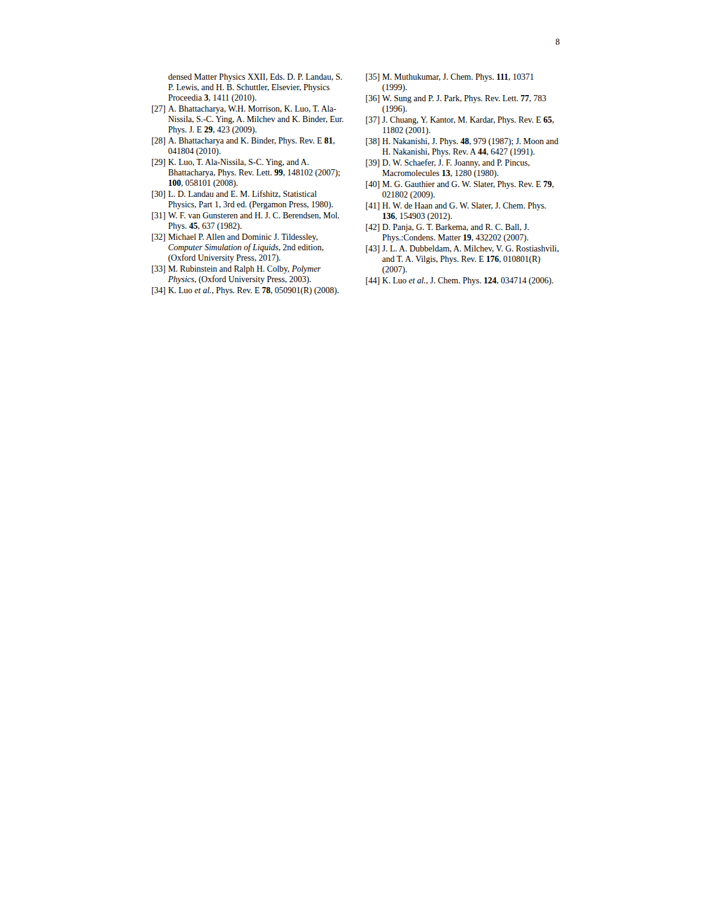8
densed Matter Physics XXII, Eds. D. P. Landau, S. P. Lewis, and H. B. Schuttler, Elsevier, Physics Proceedia 3, 1411 (2010).
[27] A. Bhattacharya, W.H. Morrison, K. Luo, T. Ala-Nissila, S.-C. Ying, A. Milchev and K. Binder, Eur. Phys. J. E 29, 423 (2009).
[28] A. Bhattacharya and K. Binder, Phys. Rev. E 81, 041804 (2010).
[29] K. Luo, T. Ala-Nissila, S-C. Ying, and A. Bhattacharya, Phys. Rev. Lett. 99, 148102 (2007); 100, 058101 (2008).
[30] L. D. Landau and E. M. Lifshitz, Statistical Physics, Part 1, 3rd ed. (Pergamon Press, 1980).
[31] W. F. van Gunsteren and H. J. C. Berendsen, Mol. Phys. 45, 637 (1982).
[32] Michael P. Allen and Dominic J. Tildessley, Computer Simulation of Liquids, 2nd edition, (Oxford University Press, 2017).
[33] M. Rubinstein and Ralph H. Colby, Polymer Physics, (Oxford University Press, 2003).
[34] K. Luo et al., Phys. Rev. E 78, 050901(R) (2008).
[35] M. Muthukumar, J. Chem. Phys. 111, 10371 (1999).
[36] W. Sung and P. J. Park, Phys. Rev. Lett. 77, 783 (1996).
[37] J. Chuang, Y. Kantor, M. Kardar, Phys. Rev. E 65, 11802 (2001).
[38] H. Nakanishi, J. Phys. 48, 979 (1987); J. Moon and H. Nakanishi, Phys. Rev. A 44, 6427 (1991).
[39] D. W. Schaefer, J. F. Joanny, and P. Pincus, Macromolecules 13, 1280 (1980).
[40] M. G. Gauthier and G. W. Slater, Phys. Rev. E 79, 021802 (2009).
[41] H. W. de Haan and G. W. Slater, J. Chem. Phys. 136, 154903 (2012).
[42] D. Panja, G. T. Barkema, and R. C. Ball, J. Phys.:Condens. Matter 19, 432202 (2007).
[43] J. L. A. Dubbeldam, A. Milchev, V. G. Rostiashvili, and T. A. Vilgis, Phys. Rev. E 176, 010801(R) (2007).
[44] K. Luo et al., J. Chem. Phys. 124, 034714 (2006).